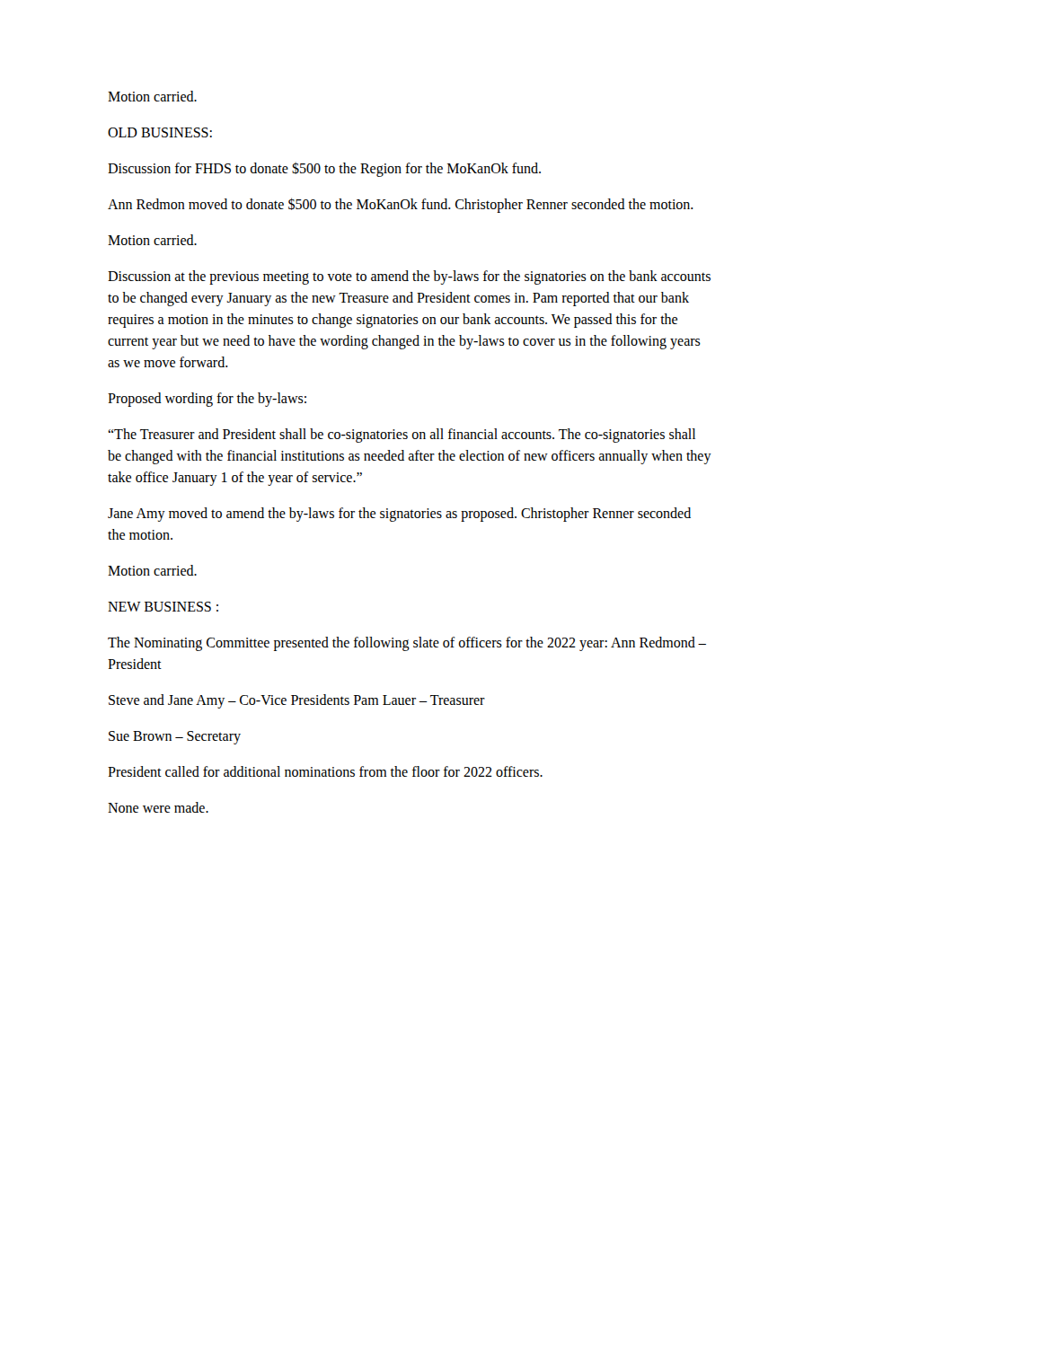Motion carried.
OLD BUSINESS:
Discussion for FHDS to donate $500 to the Region for the MoKanOk fund.
Ann Redmon moved to donate $500 to the MoKanOk fund. Christopher Renner seconded the motion.
Motion carried.
Discussion at the previous meeting to vote to amend the by-laws for the signatories on the bank accounts to be changed every January as the new Treasure and President comes in. Pam reported that our bank requires a motion in the minutes to change signatories on our bank accounts. We passed this for the current year but we need to have the wording changed in the by-laws to cover us in the following years as we move forward.
Proposed wording for the by-laws:
“The Treasurer and President shall be co-signatories on all financial accounts. The co-signatories shall be changed with the financial institutions as needed after the election of new officers annually when they take office January 1 of the year of service.”
Jane Amy moved to amend the by-laws for the signatories as proposed. Christopher Renner seconded the motion.
Motion carried.
NEW BUSINESS :
The Nominating Committee presented the following slate of officers for the 2022 year: Ann Redmond – President
Steve and Jane Amy – Co-Vice Presidents Pam Lauer – Treasurer
Sue Brown – Secretary
President called for additional nominations from the floor for 2022 officers.
None were made.